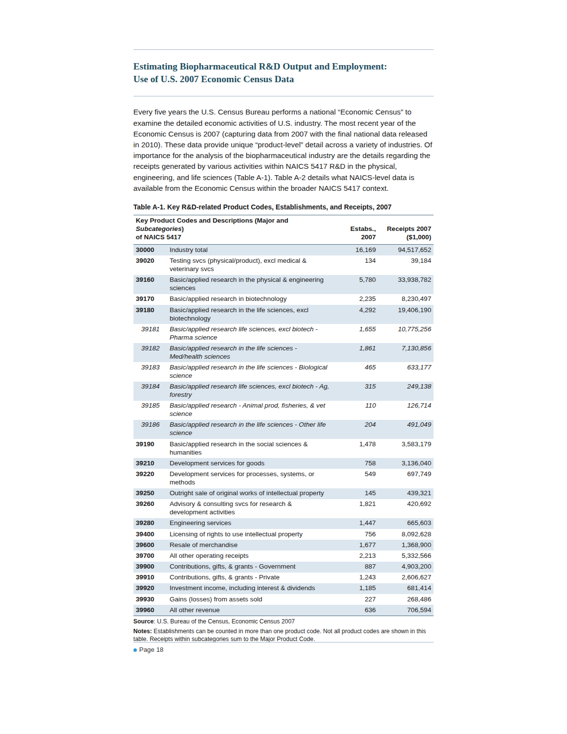Estimating Biopharmaceutical R&D Output and Employment:
Use of U.S. 2007 Economic Census Data
Every five years the U.S. Census Bureau performs a national “Economic Census” to examine the detailed economic activities of U.S. industry. The most recent year of the Economic Census is 2007 (capturing data from 2007 with the final national data released in 2010). These data provide unique “product-level” detail across a variety of industries. Of importance for the analysis of the biopharmaceutical industry are the details regarding the receipts generated by various activities within NAICS 5417 R&D in the physical, engineering, and life sciences (Table A-1). Table A-2 details what NAICS-level data is available from the Economic Census within the broader NAICS 5417 context.
Table A-1. Key R&D-related Product Codes, Establishments, and Receipts, 2007
| Key Product Codes and Descriptions (Major and Subcategories ) of NAICS 5417 | Estabs., 2007 | Receipts 2007 ($1,000) |
| --- | --- | --- |
| 30000 | Industry total | 16,169 | 94,517,652 |
| 39020 | Testing svcs (physical/product), excl medical & veterinary svcs | 134 | 39,184 |
| 39160 | Basic/applied research in the physical & engineering sciences | 5,780 | 33,938,782 |
| 39170 | Basic/applied research in biotechnology | 2,235 | 8,230,497 |
| 39180 | Basic/applied research in the life sciences, excl biotechnology | 4,292 | 19,406,190 |
| 39181 | Basic/applied research life sciences, excl biotech - Pharma science | 1,655 | 10,775,256 |
| 39182 | Basic/applied research in the life sciences - Med/health sciences | 1,861 | 7,130,856 |
| 39183 | Basic/applied research in the life sciences - Biological science | 465 | 633,177 |
| 39184 | Basic/applied research life sciences, excl biotech - Ag, forestry | 315 | 249,138 |
| 39185 | Basic/applied research - Animal prod, fisheries, & vet science | 110 | 126,714 |
| 39186 | Basic/applied research in the life sciences - Other life science | 204 | 491,049 |
| 39190 | Basic/applied research in the social sciences & humanities | 1,478 | 3,583,179 |
| 39210 | Development services for goods | 758 | 3,136,040 |
| 39220 | Development services for processes, systems, or methods | 549 | 697,749 |
| 39250 | Outright sale of original works of intellectual property | 145 | 439,321 |
| 39260 | Advisory & consulting svcs for research & development activities | 1,821 | 420,692 |
| 39280 | Engineering services | 1,447 | 665,603 |
| 39400 | Licensing of rights to use intellectual property | 756 | 8,092,628 |
| 39600 | Resale of merchandise | 1,677 | 1,368,900 |
| 39700 | All other operating receipts | 2,213 | 5,332,566 |
| 39900 | Contributions, gifts, & grants - Government | 887 | 4,903,200 |
| 39910 | Contributions, gifts, & grants - Private | 1,243 | 2,606,627 |
| 39920 | Investment income, including interest & dividends | 1,185 | 681,414 |
| 39930 | Gains (losses) from assets sold | 227 | 268,486 |
| 39960 | All other revenue | 636 | 706,594 |
Source: U.S. Bureau of the Census, Economic Census 2007
Notes: Establishments can be counted in more than one product code. Not all product codes are shown in this table. Receipts within subcategories sum to the Major Product Code.
Page 18